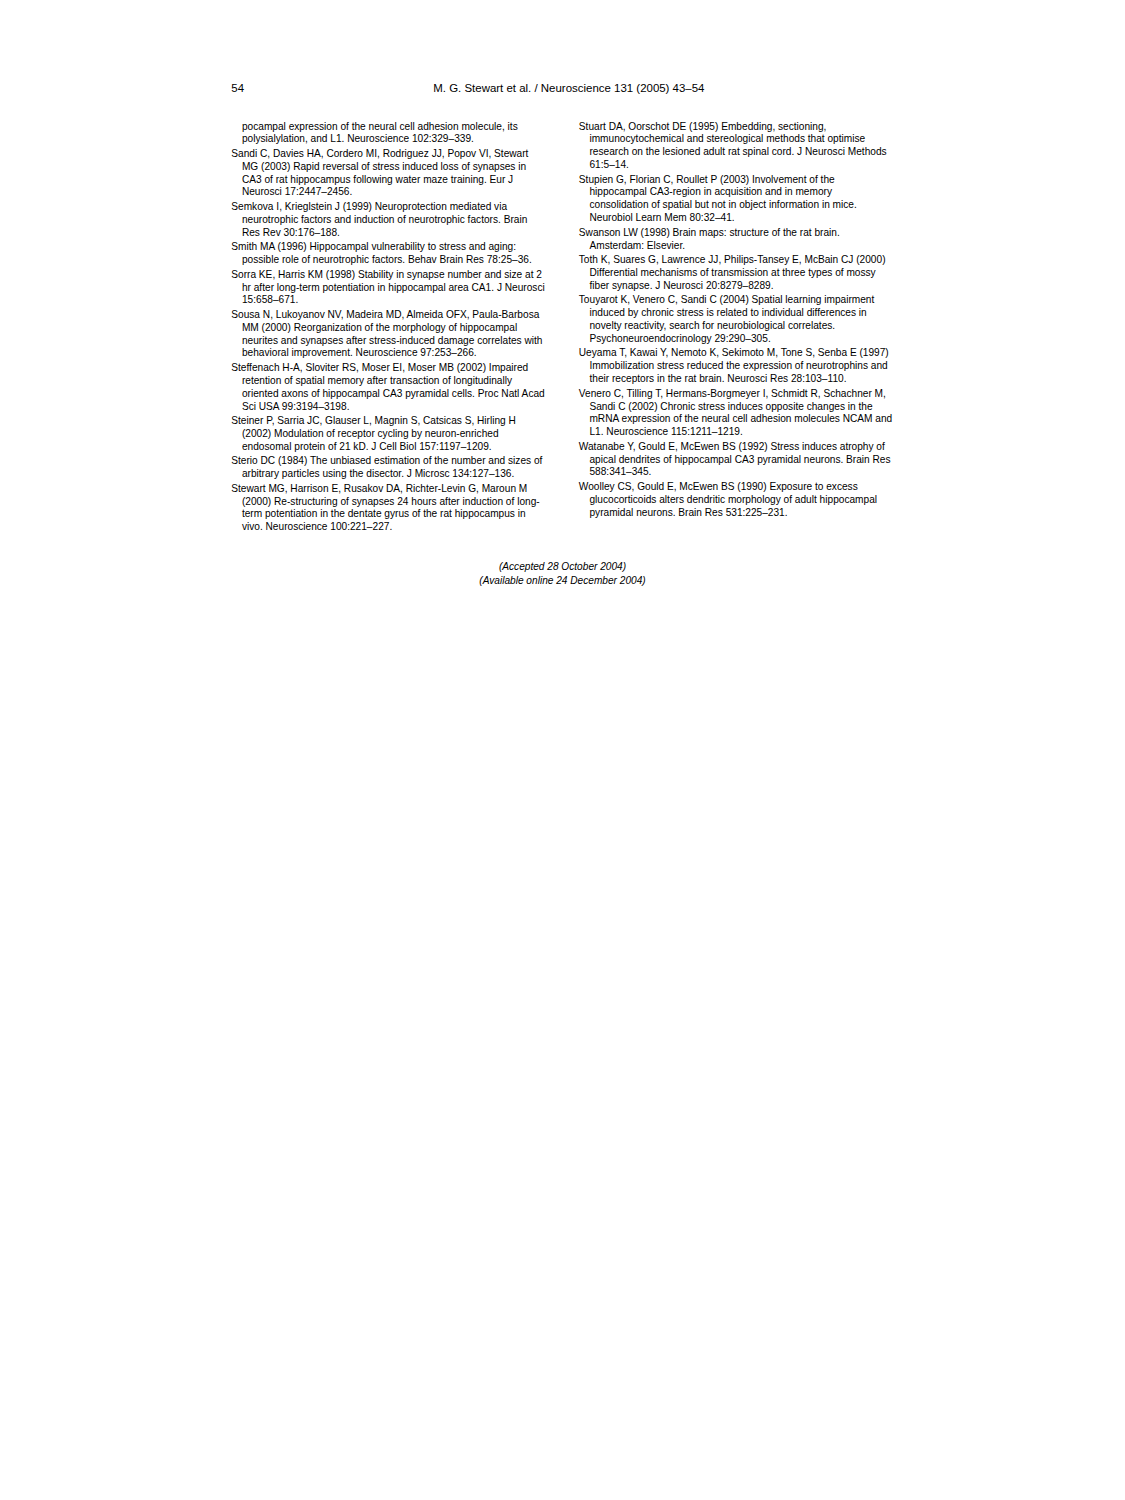54 M. G. Stewart et al. / Neuroscience 131 (2005) 43–54
pocampal expression of the neural cell adhesion molecule, its polysialylation, and L1. Neuroscience 102:329–339.
Sandi C, Davies HA, Cordero MI, Rodriguez JJ, Popov VI, Stewart MG (2003) Rapid reversal of stress induced loss of synapses in CA3 of rat hippocampus following water maze training. Eur J Neurosci 17:2447–2456.
Semkova I, Krieglstein J (1999) Neuroprotection mediated via neurotrophic factors and induction of neurotrophic factors. Brain Res Rev 30:176–188.
Smith MA (1996) Hippocampal vulnerability to stress and aging: possible role of neurotrophic factors. Behav Brain Res 78:25–36.
Sorra KE, Harris KM (1998) Stability in synapse number and size at 2 hr after long-term potentiation in hippocampal area CA1. J Neurosci 15:658–671.
Sousa N, Lukoyanov NV, Madeira MD, Almeida OFX, Paula-Barbosa MM (2000) Reorganization of the morphology of hippocampal neurites and synapses after stress-induced damage correlates with behavioral improvement. Neuroscience 97:253–266.
Steffenach H-A, Sloviter RS, Moser EI, Moser MB (2002) Impaired retention of spatial memory after transaction of longitudinally oriented axons of hippocampal CA3 pyramidal cells. Proc Natl Acad Sci USA 99:3194–3198.
Steiner P, Sarria JC, Glauser L, Magnin S, Catsicas S, Hirling H (2002) Modulation of receptor cycling by neuron-enriched endosomal protein of 21 kD. J Cell Biol 157:1197–1209.
Sterio DC (1984) The unbiased estimation of the number and sizes of arbitrary particles using the disector. J Microsc 134:127–136.
Stewart MG, Harrison E, Rusakov DA, Richter-Levin G, Maroun M (2000) Re-structuring of synapses 24 hours after induction of long-term potentiation in the dentate gyrus of the rat hippocampus in vivo. Neuroscience 100:221–227.
Stuart DA, Oorschot DE (1995) Embedding, sectioning, immunocytochemical and stereological methods that optimise research on the lesioned adult rat spinal cord. J Neurosci Methods 61:5–14.
Stupien G, Florian C, Roullet P (2003) Involvement of the hippocampal CA3-region in acquisition and in memory consolidation of spatial but not in object information in mice. Neurobiol Learn Mem 80:32–41.
Swanson LW (1998) Brain maps: structure of the rat brain. Amsterdam: Elsevier.
Toth K, Suares G, Lawrence JJ, Philips-Tansey E, McBain CJ (2000) Differential mechanisms of transmission at three types of mossy fiber synapse. J Neurosci 20:8279–8289.
Touyarot K, Venero C, Sandi C (2004) Spatial learning impairment induced by chronic stress is related to individual differences in novelty reactivity, search for neurobiological correlates. Psychoneuroendocrinology 29:290–305.
Ueyama T, Kawai Y, Nemoto K, Sekimoto M, Tone S, Senba E (1997) Immobilization stress reduced the expression of neurotrophins and their receptors in the rat brain. Neurosci Res 28:103–110.
Venero C, Tilling T, Hermans-Borgmeyer I, Schmidt R, Schachner M, Sandi C (2002) Chronic stress induces opposite changes in the mRNA expression of the neural cell adhesion molecules NCAM and L1. Neuroscience 115:1211–1219.
Watanabe Y, Gould E, McEwen BS (1992) Stress induces atrophy of apical dendrites of hippocampal CA3 pyramidal neurons. Brain Res 588:341–345.
Woolley CS, Gould E, McEwen BS (1990) Exposure to excess glucocorticoids alters dendritic morphology of adult hippocampal pyramidal neurons. Brain Res 531:225–231.
(Accepted 28 October 2004)
(Available online 24 December 2004)